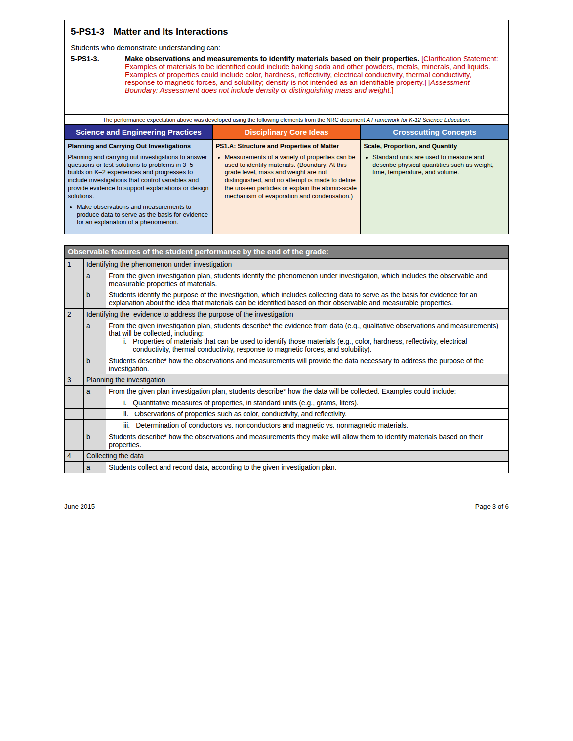5-PS1-3 Matter and Its Interactions
Students who demonstrate understanding can:
5-PS1-3.
Make observations and measurements to identify materials based on their properties. [Clarification Statement: Examples of materials to be identified could include baking soda and other powders, metals, minerals, and liquids. Examples of properties could include color, hardness, reflectivity, electrical conductivity, thermal conductivity, response to magnetic forces, and solubility; density is not intended as an identifiable property.] [Assessment Boundary: Assessment does not include density or distinguishing mass and weight.]
The performance expectation above was developed using the following elements from the NRC document A Framework for K-12 Science Education:
| Science and Engineering Practices | Disciplinary Core Ideas | Crosscutting Concepts |
| --- | --- | --- |
| Planning and Carrying Out Investigations Planning and carrying out investigations to answer questions or test solutions to problems in 3–5 builds on K–2 experiences and progresses to include investigations that control variables and provide evidence to support explanations or design solutions. Make observations and measurements to produce data to serve as the basis for evidence for an explanation of a phenomenon. | PS1.A: Structure and Properties of Matter Measurements of a variety of properties can be used to identify materials. (Boundary: At this grade level, mass and weight are not distinguished, and no attempt is made to define the unseen particles or explain the atomic-scale mechanism of evaporation and condensation.) | Scale, Proportion, and Quantity Standard units are used to measure and describe physical quantities such as weight, time, temperature, and volume. |
| Observable features of the student performance by the end of the grade: |
| --- |
| 1 | Identifying the phenomenon under investigation |
| | a | From the given investigation plan, students identify the phenomenon under investigation, which includes the observable and measurable properties of materials. |
| | b | Students identify the purpose of the investigation, which includes collecting data to serve as the basis for evidence for an explanation about the idea that materials can be identified based on their observable and measurable properties. |
| 2 | Identifying the evidence to address the purpose of the investigation |
| | a | From the given investigation plan, students describe* the evidence from data (e.g., qualitative observations and measurements) that will be collected, including: i. Properties of materials that can be used to identify those materials (e.g., color, hardness, reflectivity, electrical conductivity, thermal conductivity, response to magnetic forces, and solubility). |
| | b | Students describe* how the observations and measurements will provide the data necessary to address the purpose of the investigation. |
| 3 | Planning the investigation |
| | a | From the given plan investigation plan, students describe* how the data will be collected. Examples could include: |
| | | i. Quantitative measures of properties, in standard units (e.g., grams, liters). |
| | | ii. Observations of properties such as color, conductivity, and reflectivity. |
| | | iii. Determination of conductors vs. nonconductors and magnetic vs. nonmagnetic materials. |
| | b | Students describe* how the observations and measurements they make will allow them to identify materials based on their properties. |
| 4 | Collecting the data |
| | a | Students collect and record data, according to the given investigation plan. |
June 2015 Page 3 of 6